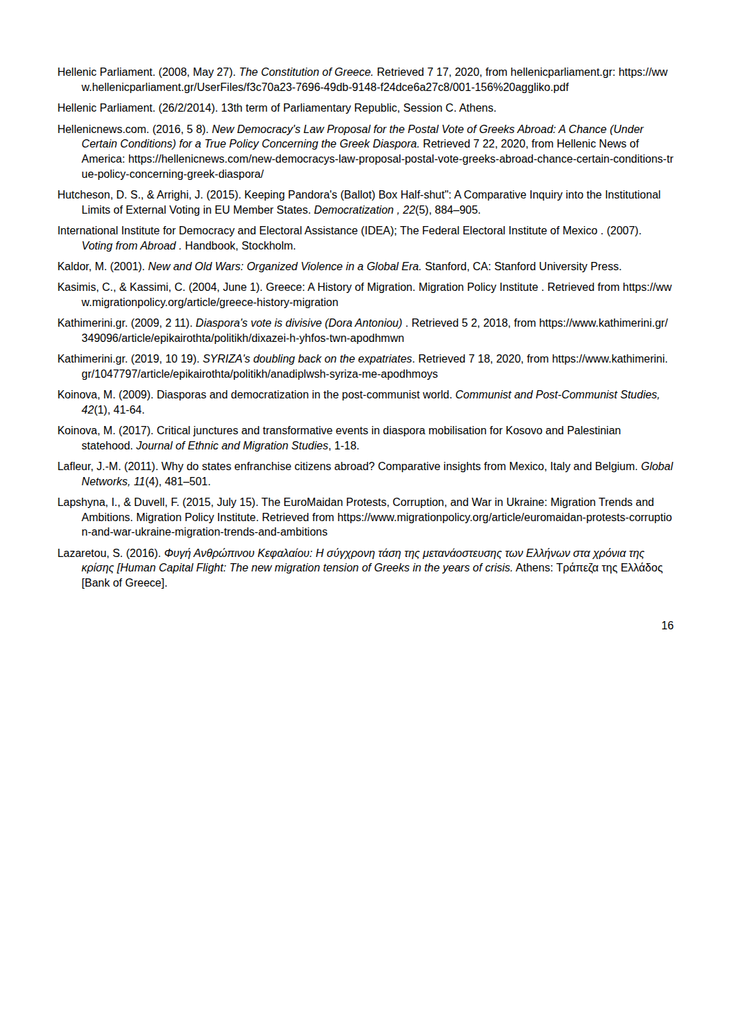Hellenic Parliament. (2008, May 27). The Constitution of Greece. Retrieved 7 17, 2020, from hellenicparliament.gr: https://www.hellenicparliament.gr/UserFiles/f3c70a23-7696-49db-9148-f24dce6a27c8/001-156%20aggliko.pdf
Hellenic Parliament. (26/2/2014). 13th term of Parliamentary Republic, Session C. Athens.
Hellenicnews.com. (2016, 5 8). New Democracy's Law Proposal for the Postal Vote of Greeks Abroad: A Chance (Under Certain Conditions) for a True Policy Concerning the Greek Diaspora. Retrieved 7 22, 2020, from Hellenic News of America: https://hellenicnews.com/new-democracys-law-proposal-postal-vote-greeks-abroad-chance-certain-conditions-true-policy-concerning-greek-diaspora/
Hutcheson, D. S., & Arrighi, J. (2015). Keeping Pandora's (Ballot) Box Half-shut": A Comparative Inquiry into the Institutional Limits of External Voting in EU Member States. Democratization , 22(5), 884–905.
International Institute for Democracy and Electoral Assistance (IDEA); The Federal Electoral Institute of Mexico . (2007). Voting from Abroad . Handbook, Stockholm.
Kaldor, M. (2001). New and Old Wars: Organized Violence in a Global Era. Stanford, CA: Stanford University Press.
Kasimis, C., & Kassimi, C. (2004, June 1). Greece: A History of Migration. Migration Policy Institute . Retrieved from https://www.migrationpolicy.org/article/greece-history-migration
Kathimerini.gr. (2009, 2 11). Diaspora's vote is divisive (Dora Antoniou) . Retrieved 5 2, 2018, from https://www.kathimerini.gr/349096/article/epikairothta/politikh/dixazei-h-yhfos-twn-apodhmwn
Kathimerini.gr. (2019, 10 19). SYRIZA's doubling back on the expatriates. Retrieved 7 18, 2020, from https://www.kathimerini.gr/1047797/article/epikairothta/politikh/anadiplwsh-syriza-me-apodhmoys
Koinova, M. (2009). Diasporas and democratization in the post-communist world. Communist and Post-Communist Studies, 42(1), 41-64.
Koinova, M. (2017). Critical junctures and transformative events in diaspora mobilisation for Kosovo and Palestinian statehood. Journal of Ethnic and Migration Studies, 1-18.
Lafleur, J.-M. (2011). Why do states enfranchise citizens abroad? Comparative insights from Mexico, Italy and Belgium. Global Networks, 11(4), 481–501.
Lapshyna, I., & Duvell, F. (2015, July 15). The EuroMaidan Protests, Corruption, and War in Ukraine: Migration Trends and Ambitions. Migration Policy Institute. Retrieved from https://www.migrationpolicy.org/article/euromaidan-protests-corruption-and-war-ukraine-migration-trends-and-ambitions
Lazaretou, S. (2016). Φυγή Ανθρώπινου Κεφαλαίου: Η σύγχρονη τάση της μετανάοστευσης των Ελλήνων στα χρόνια της κρίσης [Human Capital Flight: The new migration tension of Greeks in the years of crisis. Athens: Τράπεζα της Ελλάδος [Bank of Greece].
16